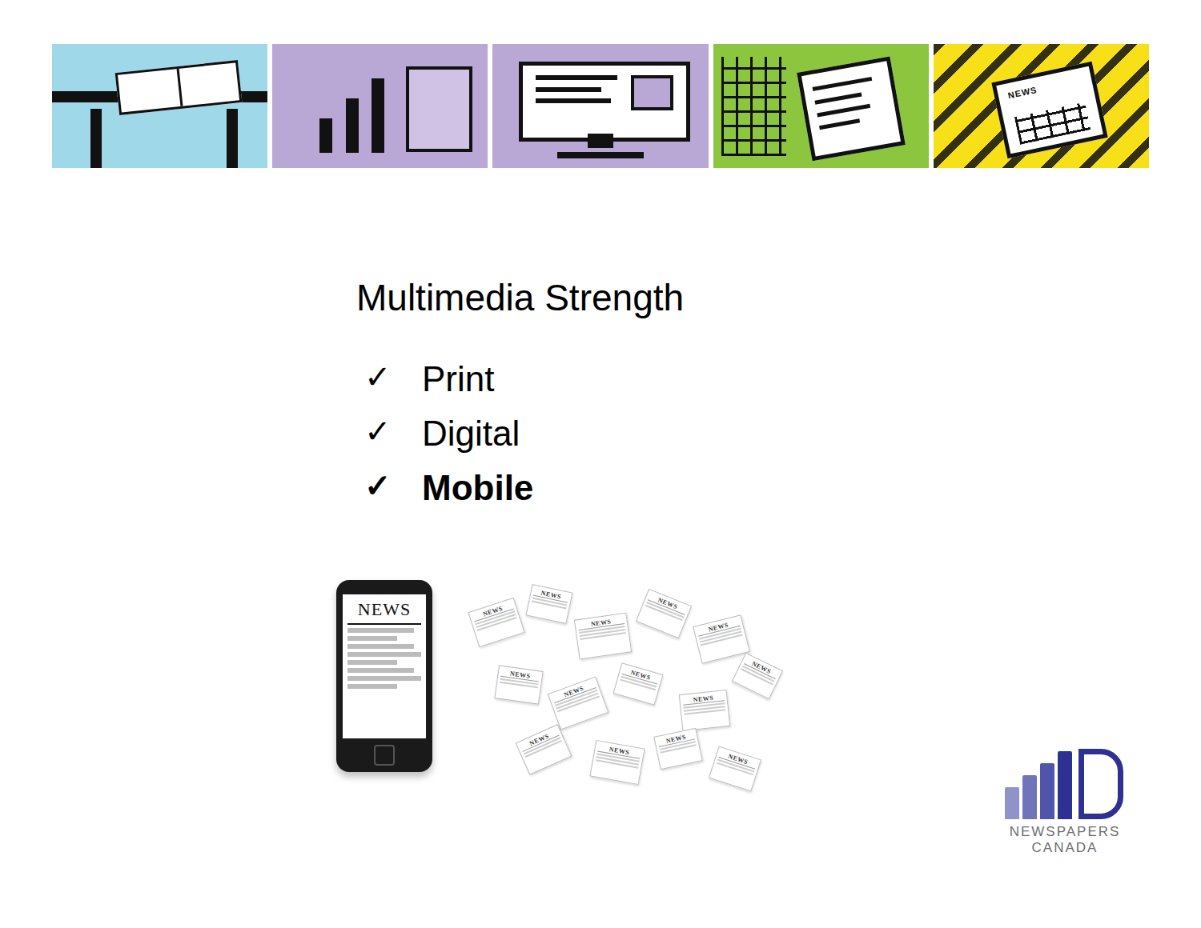NEWS
Multimedia Strength
Print
Digital
Mobile
NEWS
NEWS
NEWS
NEWS
NEWS
NEWS
NEWS
NEWS
NEWS
NEWS
NEWS
NEWS
NEWS
NEWS
NEWS
NEWSPAPERS CANADA